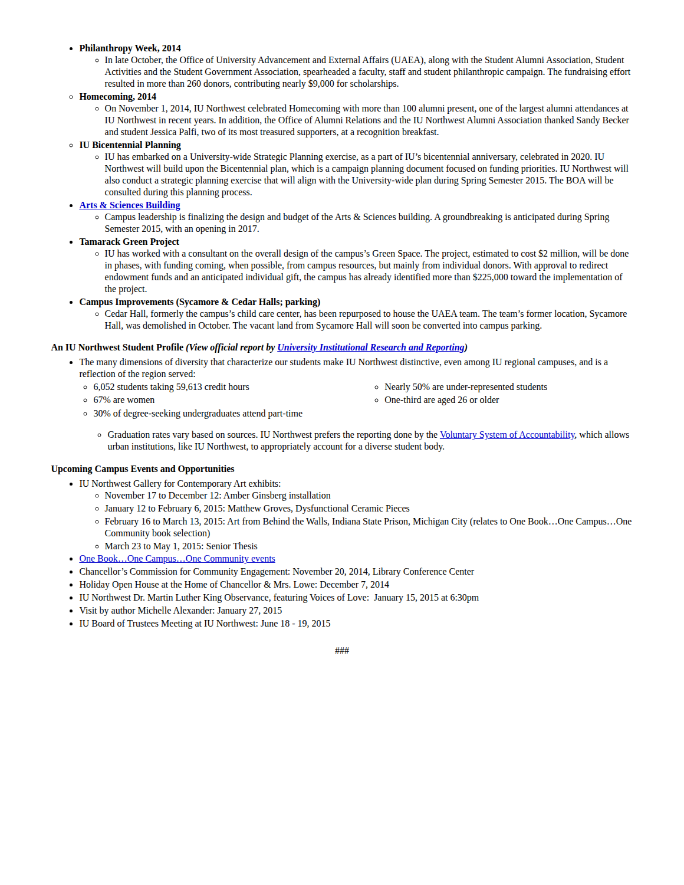Philanthropy Week, 2014
In late October, the Office of University Advancement and External Affairs (UAEA), along with the Student Alumni Association, Student Activities and the Student Government Association, spearheaded a faculty, staff and student philanthropic campaign. The fundraising effort resulted in more than 260 donors, contributing nearly $9,000 for scholarships.
Homecoming, 2014
On November 1, 2014, IU Northwest celebrated Homecoming with more than 100 alumni present, one of the largest alumni attendances at IU Northwest in recent years. In addition, the Office of Alumni Relations and the IU Northwest Alumni Association thanked Sandy Becker and student Jessica Palfi, two of its most treasured supporters, at a recognition breakfast.
IU Bicentennial Planning
IU has embarked on a University-wide Strategic Planning exercise, as a part of IU’s bicentennial anniversary, celebrated in 2020. IU Northwest will build upon the Bicentennial plan, which is a campaign planning document focused on funding priorities. IU Northwest will also conduct a strategic planning exercise that will align with the University-wide plan during Spring Semester 2015. The BOA will be consulted during this planning process.
Arts & Sciences Building
Campus leadership is finalizing the design and budget of the Arts & Sciences building. A groundbreaking is anticipated during Spring Semester 2015, with an opening in 2017.
Tamarack Green Project
IU has worked with a consultant on the overall design of the campus’s Green Space. The project, estimated to cost $2 million, will be done in phases, with funding coming, when possible, from campus resources, but mainly from individual donors. With approval to redirect endowment funds and an anticipated individual gift, the campus has already identified more than $225,000 toward the implementation of the project.
Campus Improvements (Sycamore & Cedar Halls; parking)
Cedar Hall, formerly the campus’s child care center, has been repurposed to house the UAEA team. The team’s former location, Sycamore Hall, was demolished in October. The vacant land from Sycamore Hall will soon be converted into campus parking.
An IU Northwest Student Profile (View official report by University Institutional Research and Reporting)
The many dimensions of diversity that characterize our students make IU Northwest distinctive, even among IU regional campuses, and is a reflection of the region served:
6,052 students taking 59,613 credit hours
67% are women
30% of degree-seeking undergraduates attend part-time
Nearly 50% are under-represented students
One-third are aged 26 or older
Graduation rates vary based on sources. IU Northwest prefers the reporting done by the Voluntary System of Accountability, which allows urban institutions, like IU Northwest, to appropriately account for a diverse student body.
Upcoming Campus Events and Opportunities
IU Northwest Gallery for Contemporary Art exhibits:
November 17 to December 12: Amber Ginsberg installation
January 12 to February 6, 2015: Matthew Groves, Dysfunctional Ceramic Pieces
February 16 to March 13, 2015: Art from Behind the Walls, Indiana State Prison, Michigan City (relates to One Book…One Campus…One Community book selection)
March 23 to May 1, 2015: Senior Thesis
One Book…One Campus…One Community events
Chancellor’s Commission for Community Engagement: November 20, 2014, Library Conference Center
Holiday Open House at the Home of Chancellor & Mrs. Lowe: December 7, 2014
IU Northwest Dr. Martin Luther King Observance, featuring Voices of Love: January 15, 2015 at 6:30pm
Visit by author Michelle Alexander: January 27, 2015
IU Board of Trustees Meeting at IU Northwest: June 18 - 19, 2015
###